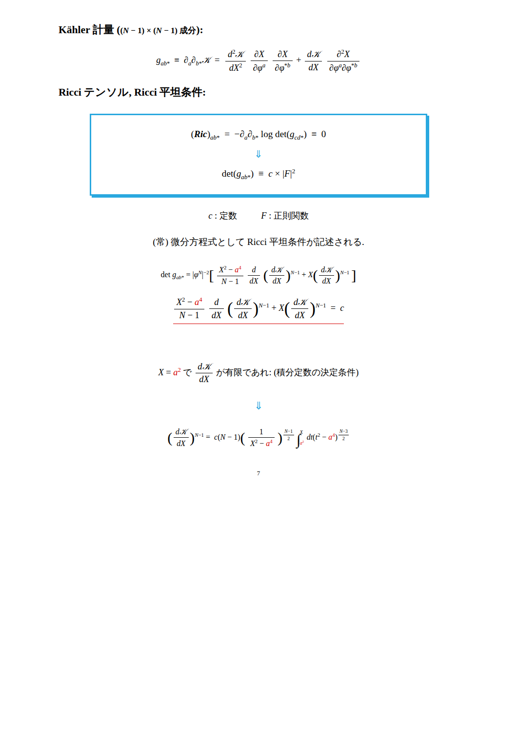Kähler 計量 ((N − 1) × (N − 1) 成分):
gab* ≡ ∂a∂b*𝒦 = d2𝒦 dX2 ∂X∂φa ∂X∂φ*b + d𝒦 dX ∂2X∂φa∂φ*b
Ricci テンソル, Ricci 平坦条件:
(Ric)ab* = −∂a∂b* log det(gcd*) ≡ 0
⇓
det(gab*) ≡ c × |F|2
c : 定数 F : 正則関数
(常) 微分方程式として Ricci 平坦条件が記述される.
det gab* = |φN|−2[ X2 − a4 N − 1 ddX (d𝒦 dX)N−1 + X(d𝒦 dX)N−1 ]
X2 − a4 N − 1 ddX (d𝒦 dX)N−1 + X(d𝒦 dX)N−1 = c
X = a2 で d𝒦 dX が有限であれ: (積分定数の決定条件)
⇓
(d𝒦 dX)N−1 = c(N − 1)( 1 X2 − a4 )N−12 ∫Xa2 dt(t2 − a4)N−32
7